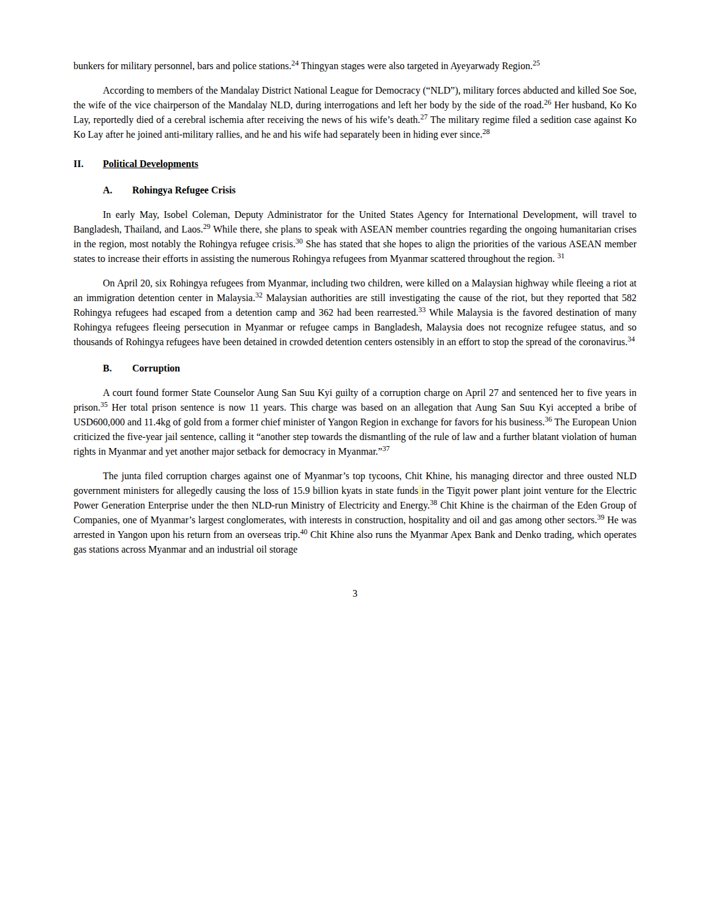bunkers for military personnel, bars and police stations.24 Thingyan stages were also targeted in Ayeyarwady Region.25
According to members of the Mandalay District National League for Democracy (“NLD”), military forces abducted and killed Soe Soe, the wife of the vice chairperson of the Mandalay NLD, during interrogations and left her body by the side of the road.26 Her husband, Ko Ko Lay, reportedly died of a cerebral ischemia after receiving the news of his wife’s death.27 The military regime filed a sedition case against Ko Ko Lay after he joined anti-military rallies, and he and his wife had separately been in hiding ever since.28
II. Political Developments
A. Rohingya Refugee Crisis
In early May, Isobel Coleman, Deputy Administrator for the United States Agency for International Development, will travel to Bangladesh, Thailand, and Laos.29 While there, she plans to speak with ASEAN member countries regarding the ongoing humanitarian crises in the region, most notably the Rohingya refugee crisis.30 She has stated that she hopes to align the priorities of the various ASEAN member states to increase their efforts in assisting the numerous Rohingya refugees from Myanmar scattered throughout the region. 31
On April 20, six Rohingya refugees from Myanmar, including two children, were killed on a Malaysian highway while fleeing a riot at an immigration detention center in Malaysia.32 Malaysian authorities are still investigating the cause of the riot, but they reported that 582 Rohingya refugees had escaped from a detention camp and 362 had been rearrested.33 While Malaysia is the favored destination of many Rohingya refugees fleeing persecution in Myanmar or refugee camps in Bangladesh, Malaysia does not recognize refugee status, and so thousands of Rohingya refugees have been detained in crowded detention centers ostensibly in an effort to stop the spread of the coronavirus.34
B. Corruption
A court found former State Counselor Aung San Suu Kyi guilty of a corruption charge on April 27 and sentenced her to five years in prison.35 Her total prison sentence is now 11 years. This charge was based on an allegation that Aung San Suu Kyi accepted a bribe of USD600,000 and 11.4kg of gold from a former chief minister of Yangon Region in exchange for favors for his business.36 The European Union criticized the five-year jail sentence, calling it “another step towards the dismantling of the rule of law and a further blatant violation of human rights in Myanmar and yet another major setback for democracy in Myanmar.”37
The junta filed corruption charges against one of Myanmar’s top tycoons, Chit Khine, his managing director and three ousted NLD government ministers for allegedly causing the loss of 15.9 billion kyats in state funds in the Tigyit power plant joint venture for the Electric Power Generation Enterprise under the then NLD-run Ministry of Electricity and Energy.38 Chit Khine is the chairman of the Eden Group of Companies, one of Myanmar’s largest conglomerates, with interests in construction, hospitality and oil and gas among other sectors.39 He was arrested in Yangon upon his return from an overseas trip.40 Chit Khine also runs the Myanmar Apex Bank and Denko trading, which operates gas stations across Myanmar and an industrial oil storage
3